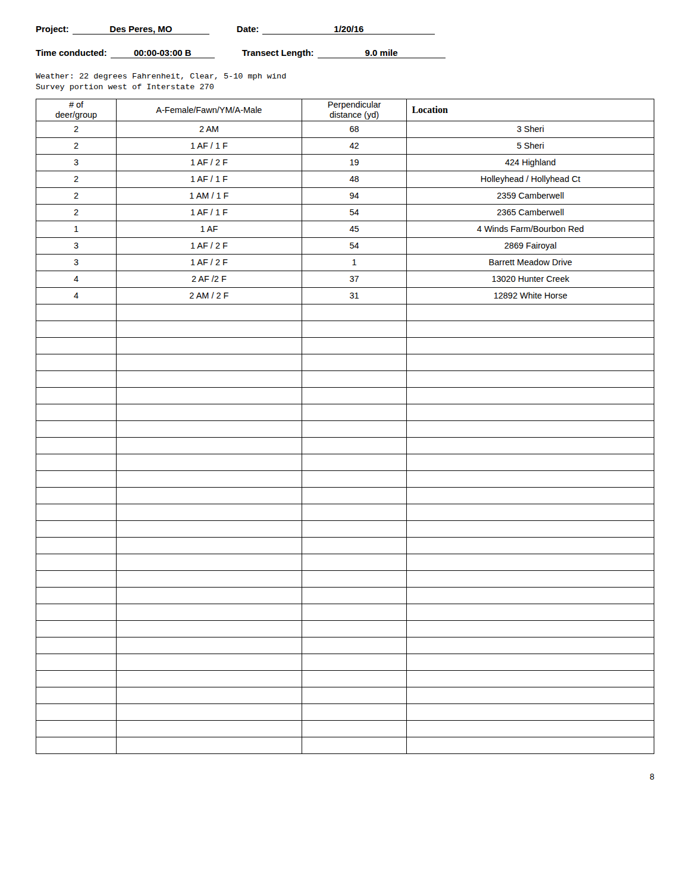Project: Des Peres, MO Date: 1/20/16
Time conducted: 00:00-03:00 B Transect Length: 9.0 mile
Weather: 22 degrees Fahrenheit, Clear, 5-10 mph wind Survey portion west of Interstate 270
| # of deer/group | A-Female/Fawn/YM/A-Male | Perpendicular distance (yd) | Location |
| --- | --- | --- | --- |
| 2 | 2 AM | 68 | 3 Sheri |
| 2 | 1 AF / 1 F | 42 | 5 Sheri |
| 3 | 1 AF / 2 F | 19 | 424 Highland |
| 2 | 1 AF / 1 F | 48 | Holleyhead / Hollyhead Ct |
| 2 | 1 AM / 1 F | 94 | 2359 Camberwell |
| 2 | 1 AF / 1 F | 54 | 2365 Camberwell |
| 1 | 1 AF | 45 | 4 Winds Farm/Bourbon Red |
| 3 | 1 AF / 2 F | 54 | 2869 Fairoyal |
| 3 | 1 AF / 2 F | 1 | Barrett Meadow Drive |
| 4 | 2 AF /2 F | 37 | 13020 Hunter Creek |
| 4 | 2 AM / 2 F | 31 | 12892 White Horse |
8